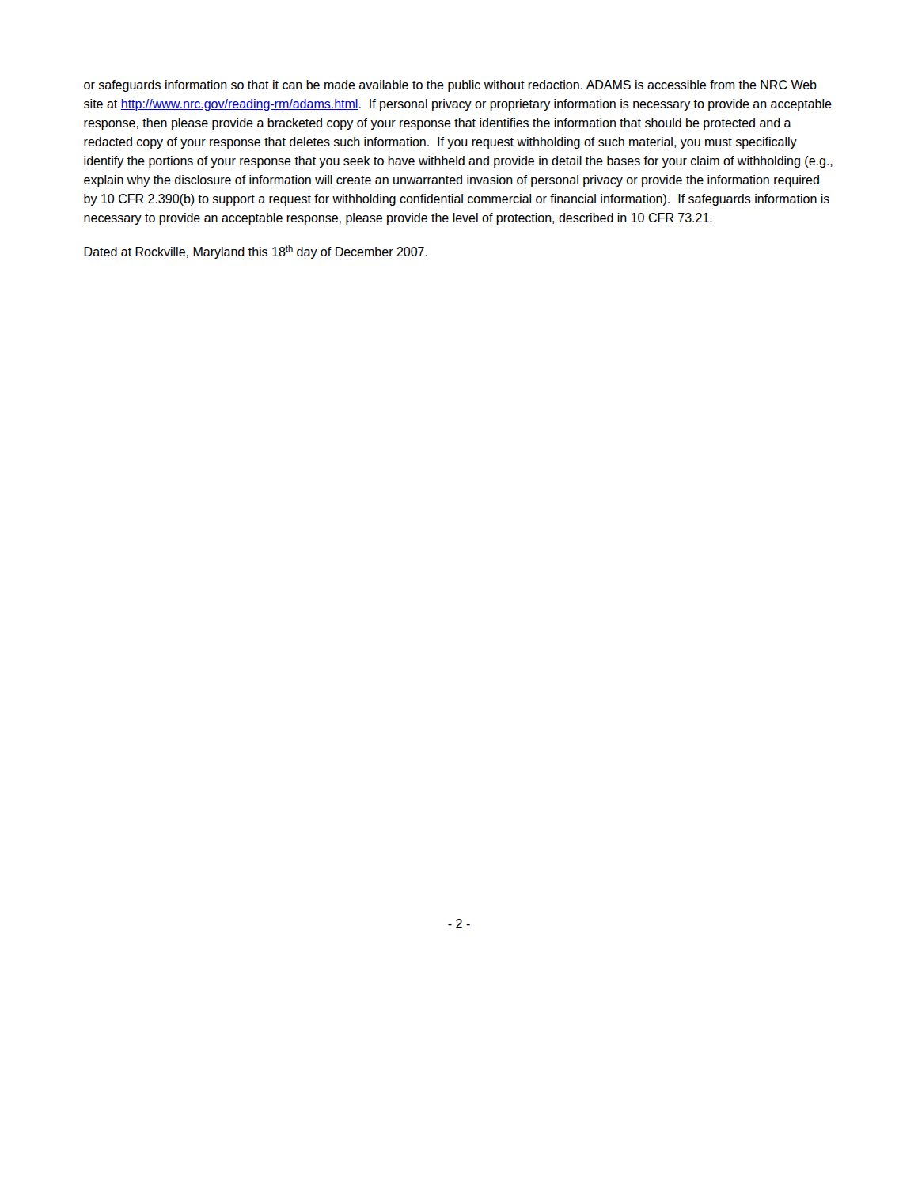or safeguards information so that it can be made available to the public without redaction. ADAMS is accessible from the NRC Web site at http://www.nrc.gov/reading-rm/adams.html. If personal privacy or proprietary information is necessary to provide an acceptable response, then please provide a bracketed copy of your response that identifies the information that should be protected and a redacted copy of your response that deletes such information. If you request withholding of such material, you must specifically identify the portions of your response that you seek to have withheld and provide in detail the bases for your claim of withholding (e.g., explain why the disclosure of information will create an unwarranted invasion of personal privacy or provide the information required by 10 CFR 2.390(b) to support a request for withholding confidential commercial or financial information). If safeguards information is necessary to provide an acceptable response, please provide the level of protection, described in 10 CFR 73.21.
Dated at Rockville, Maryland this 18th day of December 2007.
- 2 -